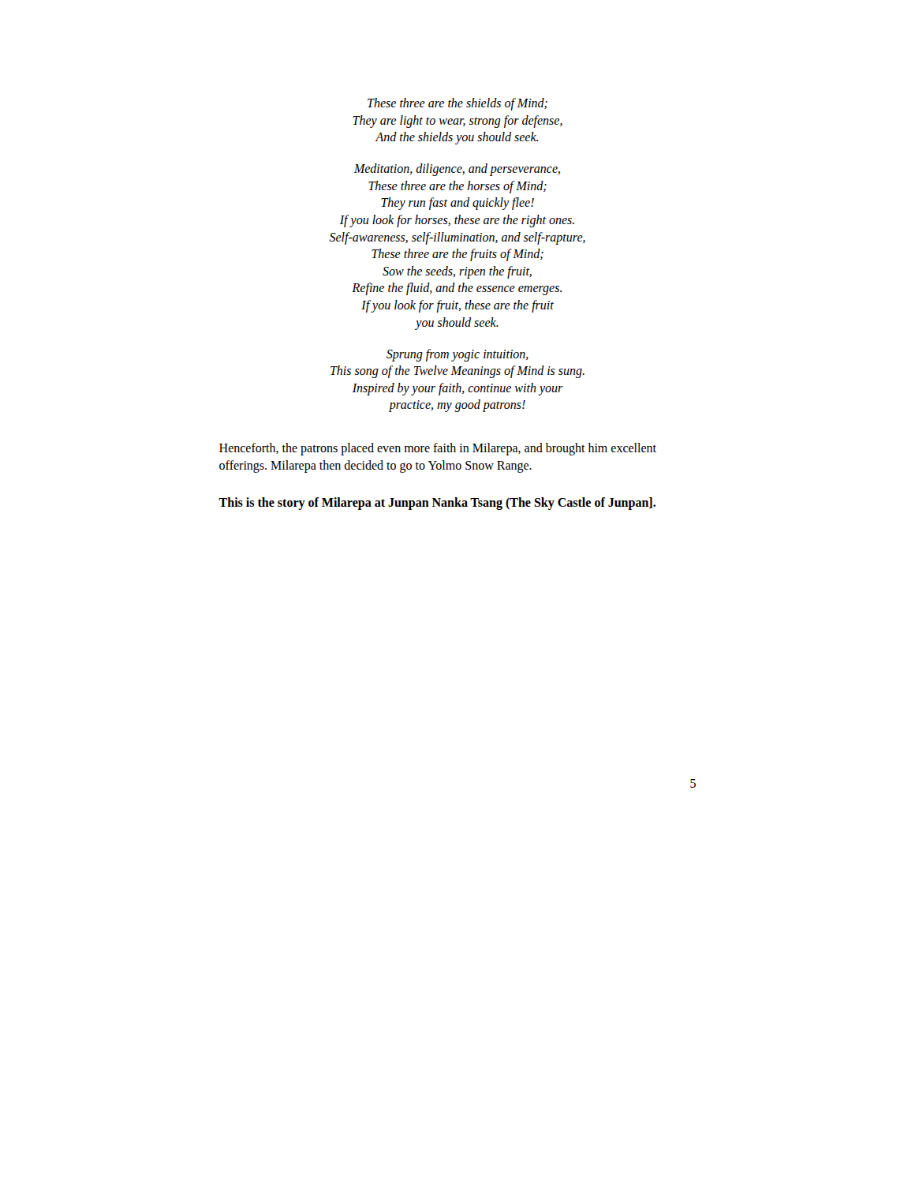These three are the shields of Mind;
They are light to wear, strong for defense,
And the shields you should seek.
Meditation, diligence, and perseverance,
These three are the horses of Mind;
They run fast and quickly flee!
If you look for horses, these are the right ones.
Self-awareness, self-illumination, and self-rapture,
These three are the fruits of Mind;
Sow the seeds, ripen the fruit,
Refine the fluid, and the essence emerges.
If you look for fruit, these are the fruit
you should seek.
Sprung from yogic intuition,
This song of the Twelve Meanings of Mind is sung.
Inspired by your faith, continue with your
practice, my good patrons!
Henceforth, the patrons placed even more faith in Milarepa, and brought him excellent offerings. Milarepa then decided to go to Yolmo Snow Range.
This is the story of Milarepa at Junpan Nanka Tsang (The Sky Castle of Junpan].
5